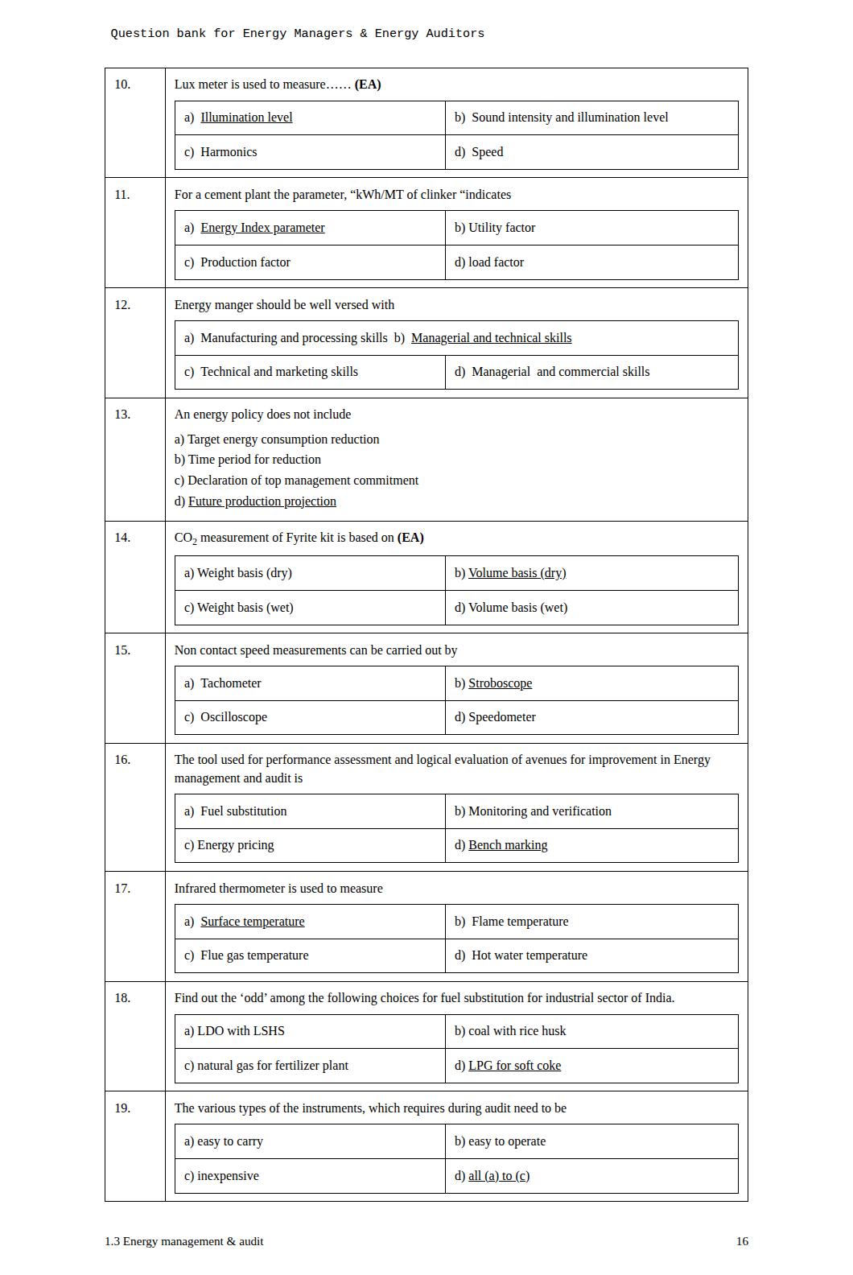Question bank for Energy Managers & Energy Auditors
| 10. | Lux meter is used to measure…… (EA) / a) Illumination level / b) Sound intensity and illumination level / / c) Harmonics / d) Speed / |
| 11. | For a cement plant the parameter, “kWh/MT of clinker “indicates / a) Energy Index parameter / b) Utility factor / / c) Production factor / d) load factor / |
| 12. | Energy manger should be well versed with / a) Manufacturing and processing skills b) Managerial and technical skills / / c) Technical and marketing skills / d) Managerial and commercial skills / |
| 13. | An energy policy does not include a) Target energy consumption reduction b) Time period for reduction c) Declaration of top management commitment d) Future production projection |
| 14. | CO 2 measurement of Fyrite kit is based on (EA) / a) Weight basis (dry) / b) Volume basis (dry) / / c) Weight basis (wet) / d) Volume basis (wet) / |
| 15. | Non contact speed measurements can be carried out by / a) Tachometer / b) Stroboscope / / c) Oscilloscope / d) Speedometer / |
| 16. | The tool used for performance assessment and logical evaluation of avenues for improvement in Energy management and audit is / a) Fuel substitution / b) Monitoring and verification / / c) Energy pricing / d) Bench marking / |
| 17. | Infrared thermometer is used to measure / a) Surface temperature / b) Flame temperature / / c) Flue gas temperature / d) Hot water temperature / |
| 18. | Find out the ‘odd’ among the following choices for fuel substitution for industrial sector of India. / a) LDO with LSHS / b) coal with rice husk / / c) natural gas for fertilizer plant / d) LPG for soft coke / |
| 19. | The various types of the instruments, which requires during audit need to be / a) easy to carry / b) easy to operate / / c) inexpensive / d) all (a) to (c) / |
1.3 Energy management & audit 16